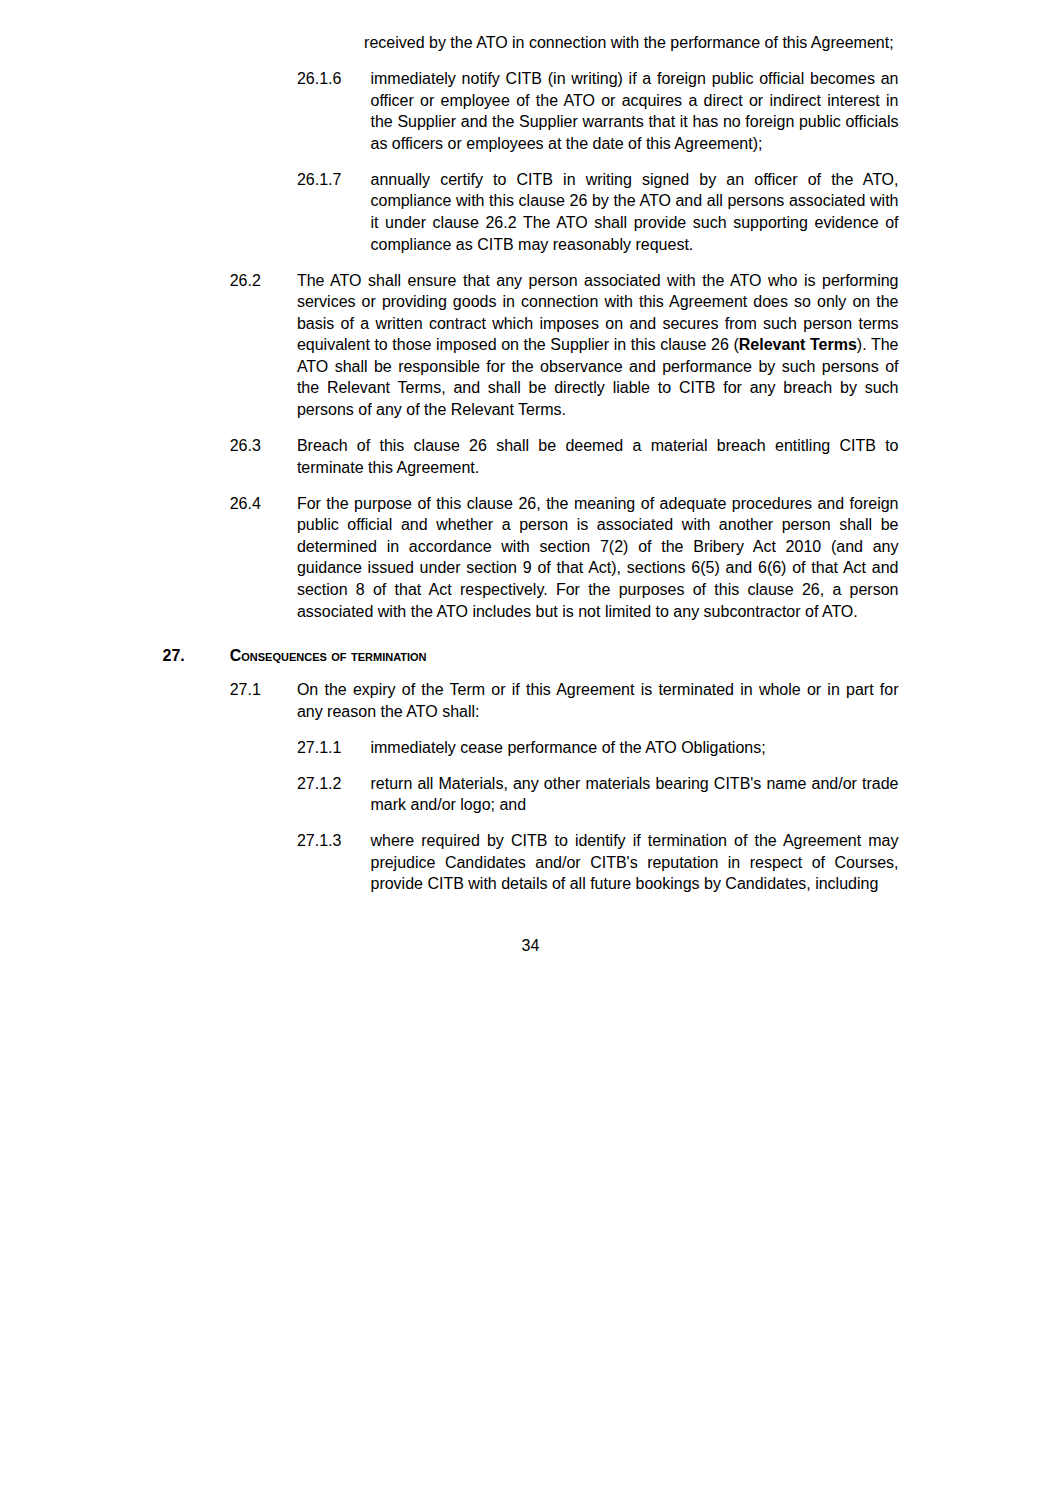received by the ATO in connection with the performance of this Agreement;
26.1.6
immediately notify CITB (in writing) if a foreign public official becomes an officer or employee of the ATO or acquires a direct or indirect interest in the Supplier and the Supplier warrants that it has no foreign public officials as officers or employees at the date of this Agreement);
26.1.7
annually certify to CITB in writing signed by an officer of the ATO, compliance with this clause 26 by the ATO and all persons associated with it under clause 26.2 The ATO shall provide such supporting evidence of compliance as CITB may reasonably request.
26.2
The ATO shall ensure that any person associated with the ATO who is performing services or providing goods in connection with this Agreement does so only on the basis of a written contract which imposes on and secures from such person terms equivalent to those imposed on the Supplier in this clause 26 (Relevant Terms). The ATO shall be responsible for the observance and performance by such persons of the Relevant Terms, and shall be directly liable to CITB for any breach by such persons of any of the Relevant Terms.
26.3
Breach of this clause 26 shall be deemed a material breach entitling CITB to terminate this Agreement.
26.4
For the purpose of this clause 26, the meaning of adequate procedures and foreign public official and whether a person is associated with another person shall be determined in accordance with section 7(2) of the Bribery Act 2010 (and any guidance issued under section 9 of that Act), sections 6(5) and 6(6) of that Act and section 8 of that Act respectively. For the purposes of this clause 26, a person associated with the ATO includes but is not limited to any subcontractor of ATO.
27. Consequences of termination
27.1
On the expiry of the Term or if this Agreement is terminated in whole or in part for any reason the ATO shall:
27.1.1
immediately cease performance of the ATO Obligations;
27.1.2
return all Materials, any other materials bearing CITB's name and/or trade mark and/or logo; and
27.1.3
where required by CITB to identify if termination of the Agreement may prejudice Candidates and/or CITB's reputation in respect of Courses, provide CITB with details of all future bookings by Candidates, including
34